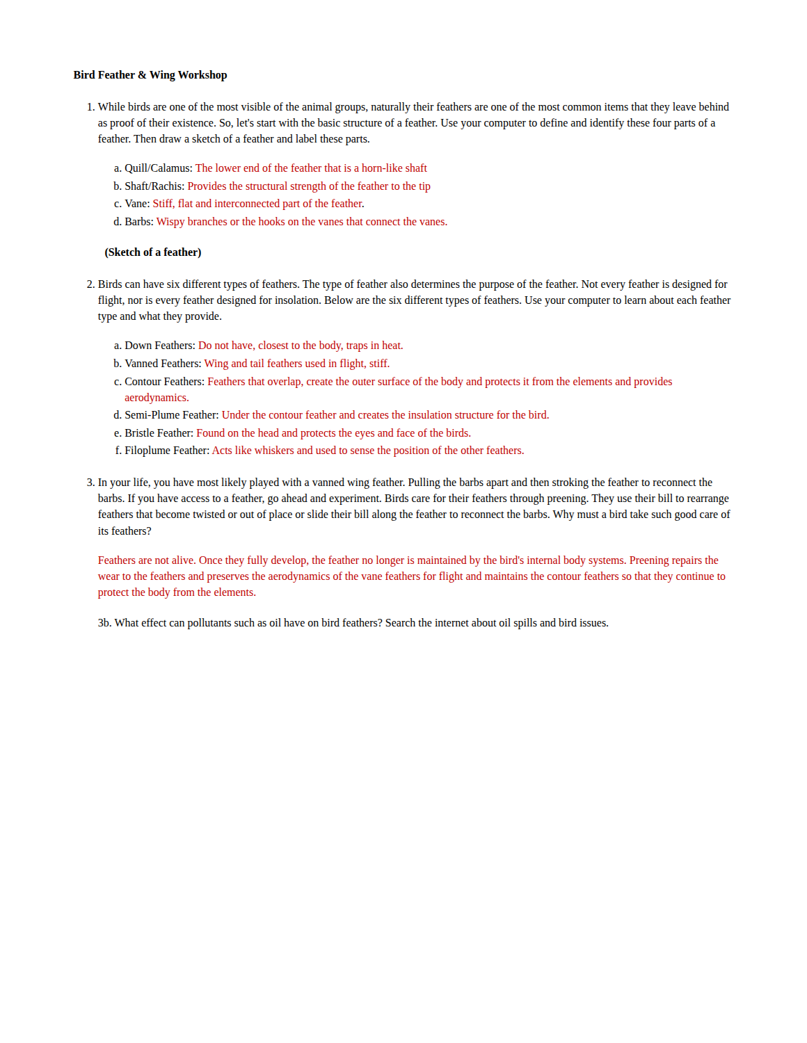Bird Feather & Wing Workshop
While birds are one of the most visible of the animal groups, naturally their feathers are one of the most common items that they leave behind as proof of their existence. So, let's start with the basic structure of a feather. Use your computer to define and identify these four parts of a feather. Then draw a sketch of a feather and label these parts.
Quill/Calamus: The lower end of the feather that is a horn-like shaft
Shaft/Rachis: Provides the structural strength of the feather to the tip
Vane: Stiff, flat and interconnected part of the feather.
Barbs: Wispy branches or the hooks on the vanes that connect the vanes.
(Sketch of a feather)
Birds can have six different types of feathers. The type of feather also determines the purpose of the feather. Not every feather is designed for flight, nor is every feather designed for insolation. Below are the six different types of feathers. Use your computer to learn about each feather type and what they provide.
Down Feathers: Do not have, closest to the body, traps in heat.
Vanned Feathers: Wing and tail feathers used in flight, stiff.
Contour Feathers: Feathers that overlap, create the outer surface of the body and protects it from the elements and provides aerodynamics.
Semi-Plume Feather: Under the contour feather and creates the insulation structure for the bird.
Bristle Feather: Found on the head and protects the eyes and face of the birds.
Filoplume Feather: Acts like whiskers and used to sense the position of the other feathers.
In your life, you have most likely played with a vanned wing feather. Pulling the barbs apart and then stroking the feather to reconnect the barbs. If you have access to a feather, go ahead and experiment. Birds care for their feathers through preening. They use their bill to rearrange feathers that become twisted or out of place or slide their bill along the feather to reconnect the barbs. Why must a bird take such good care of its feathers?
Feathers are not alive. Once they fully develop, the feather no longer is maintained by the bird's internal body systems. Preening repairs the wear to the feathers and preserves the aerodynamics of the vane feathers for flight and maintains the contour feathers so that they continue to protect the body from the elements.
3b. What effect can pollutants such as oil have on bird feathers? Search the internet about oil spills and bird issues.